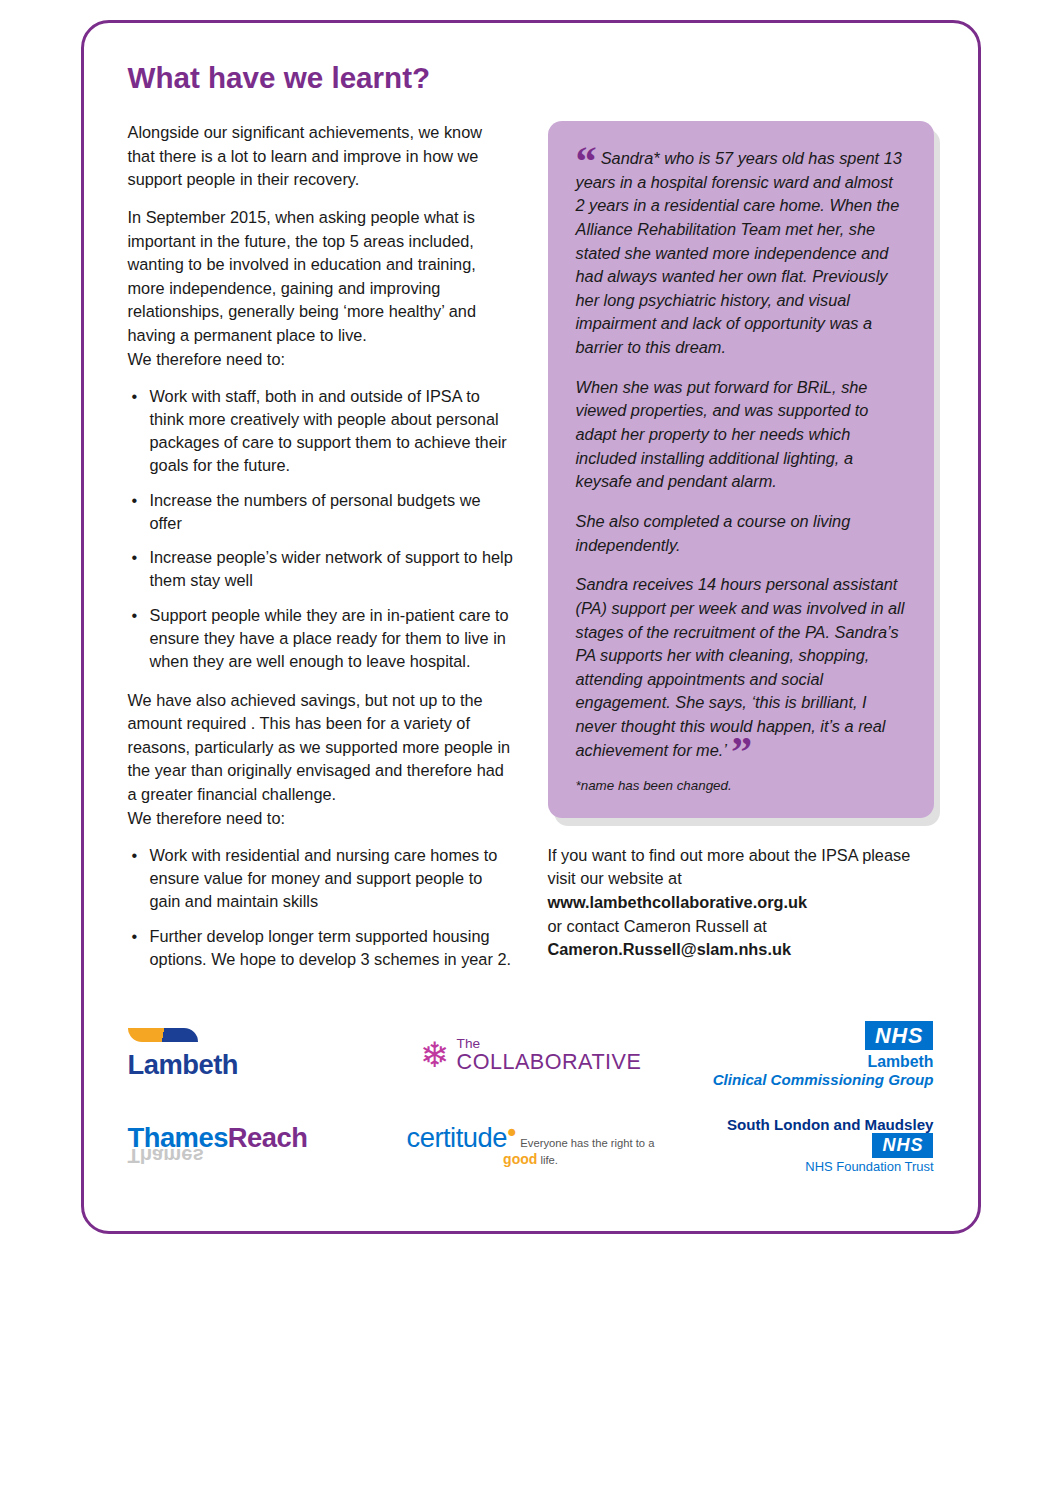What have we learnt?
Alongside our significant achievements, we know that there is a lot to learn and improve in how we support people in their recovery.
In September 2015, when asking people what is important in the future, the top 5 areas included, wanting to be involved in education and training, more independence, gaining and improving relationships, generally being ‘more healthy’ and having a permanent place to live.
We therefore need to:
Work with staff, both in and outside of IPSA to think more creatively with people about personal packages of care to support them to achieve their goals for the future.
Increase the numbers of personal budgets we offer
Increase people’s wider network of support to help them stay well
Support people while they are in in-patient care to ensure they have a place ready for them to live in when they are well enough to leave hospital.
We have also achieved savings, but not up to the amount required . This has been for a variety of reasons, particularly as we supported more people in the year than originally envisaged and therefore had a greater financial challenge.
We therefore need to:
Work with residential and nursing care homes to ensure value for money and support people to gain and maintain skills
Further develop longer term supported housing options. We hope to develop 3 schemes in year 2.
“Sandra* who is 57 years old has spent 13 years in a hospital forensic ward and almost 2 years in a residential care home. When the Alliance Rehabilitation Team met her, she stated she wanted more independence and had always wanted her own flat. Previously her long psychiatric history, and visual impairment and lack of opportunity was a barrier to this dream.
When she was put forward for BRiL, she viewed properties, and was supported to adapt her property to her needs which included installing additional lighting, a keysafe and pendant alarm.
She also completed a course on living independently.
Sandra receives 14 hours personal assistant (PA) support per week and was involved in all stages of the recruitment of the PA. Sandra’s PA supports her with cleaning, shopping, attending appointments and social engagement. She says, ‘this is brilliant, I never thought this would happen, it’s a real achievement for me.’”
*name has been changed.
If you want to find out more about the IPSA please visit our website at
www.lambethcollaborative.org.uk
or contact Cameron Russell at
Cameron.Russell@slam.nhs.uk
Lambeth
❄ The
COLLABORATIVE
NHS Lambeth Clinical Commissioning Group
Thames Reach Thames
certitude● Everyone has the right to a good life.
South London and Maudsley NHS NHS Foundation Trust